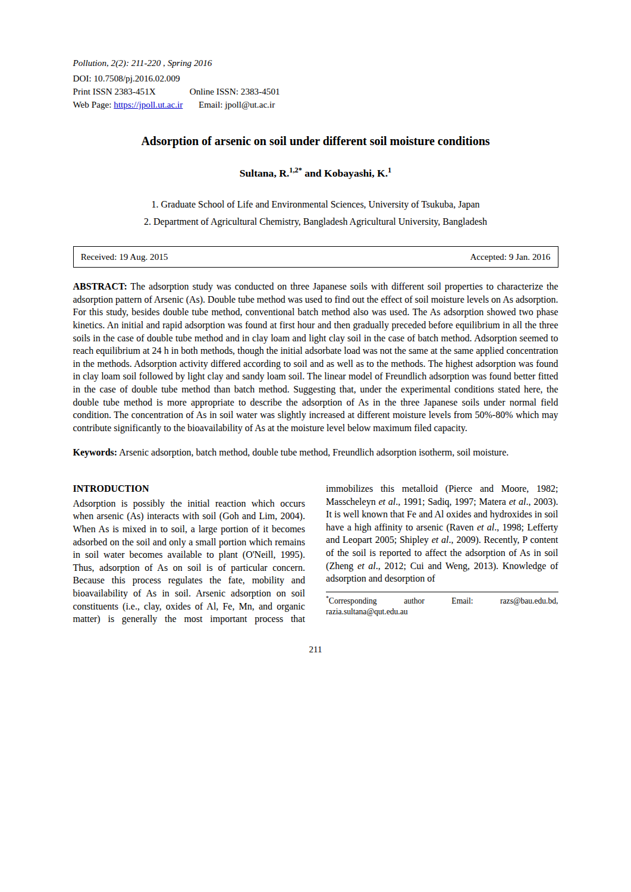Pollution, 2(2): 211-220 , Spring 2016
DOI: 10.7508/pj.2016.02.009
Print ISSN 2383-451X Online ISSN: 2383-4501
Web Page: https://jpoll.ut.ac.ir Email: jpoll@ut.ac.ir
Adsorption of arsenic on soil under different soil moisture conditions
Sultana, R.1,2* and Kobayashi, K.1
1. Graduate School of Life and Environmental Sciences, University of Tsukuba, Japan
2. Department of Agricultural Chemistry, Bangladesh Agricultural University, Bangladesh
Received: 19 Aug. 2015 Accepted: 9 Jan. 2016
ABSTRACT: The adsorption study was conducted on three Japanese soils with different soil properties to characterize the adsorption pattern of Arsenic (As). Double tube method was used to find out the effect of soil moisture levels on As adsorption. For this study, besides double tube method, conventional batch method also was used. The As adsorption showed two phase kinetics. An initial and rapid adsorption was found at first hour and then gradually preceded before equilibrium in all the three soils in the case of double tube method and in clay loam and light clay soil in the case of batch method. Adsorption seemed to reach equilibrium at 24 h in both methods, though the initial adsorbate load was not the same at the same applied concentration in the methods. Adsorption activity differed according to soil and as well as to the methods. The highest adsorption was found in clay loam soil followed by light clay and sandy loam soil. The linear model of Freundlich adsorption was found better fitted in the case of double tube method than batch method. Suggesting that, under the experimental conditions stated here, the double tube method is more appropriate to describe the adsorption of As in the three Japanese soils under normal field condition. The concentration of As in soil water was slightly increased at different moisture levels from 50%-80% which may contribute significantly to the bioavailability of As at the moisture level below maximum filed capacity.
Keywords: Arsenic adsorption, batch method, double tube method, Freundlich adsorption isotherm, soil moisture.
Introduction
Adsorption is possibly the initial reaction which occurs when arsenic (As) interacts with soil (Goh and Lim, 2004). When As is mixed in to soil, a large portion of it becomes adsorbed on the soil and only a small portion which remains in soil water becomes available to plant (O'Neill, 1995). Thus, adsorption of As on soil is of particular concern. Because this process regulates the fate, mobility and bioavailability of As in soil. Arsenic adsorption on soil constituents (i.e., clay, oxides of Al, Fe, Mn, and organic matter) is generally the most important process that immobilizes this metalloid (Pierce and Moore, 1982; Masscheleyn et al., 1991; Sadiq, 1997; Matera et al., 2003). It is well known that Fe and Al oxides and hydroxides in soil have a high affinity to arsenic (Raven et al., 1998; Lefferty and Leopart 2005; Shipley et al., 2009). Recently, P content of the soil is reported to affect the adsorption of As in soil (Zheng et al., 2012; Cui and Weng, 2013). Knowledge of adsorption and desorption of
*Corresponding author Email: razs@bau.edu.bd, razia.sultana@qut.edu.au
211